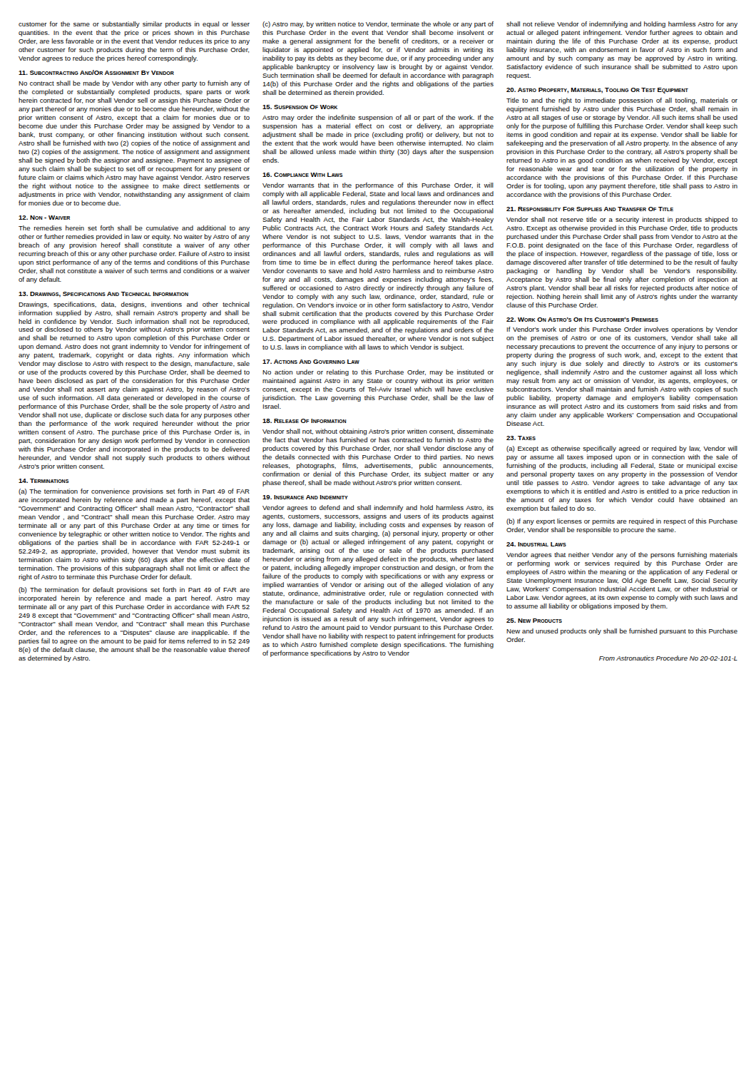customer for the same or substantially similar products in equal or lesser quantities. In the event that the price or prices shown in this Purchase Order, are less favorable or in the event that Vendor reduces its price to any other customer for such products during the term of this Purchase Order, Vendor agrees to reduce the prices hereof correspondingly.
11. Subcontracting And/Or Assignment By Vendor
No contract shall be made by Vendor with any other party to furnish any of the completed or substantially completed products, spare parts or work herein contracted for, nor shall Vendor sell or assign this Purchase Order or any part thereof or any monies due or to become due hereunder, without the prior written consent of Astro, except that a claim for monies due or to become due under this Purchase Order may be assigned by Vendor to a bank, trust company, or other financing institution without such consent. Astro shall be furnished with two (2) copies of the notice of assignment and two (2) copies of the assignment. The notice of assignment and assignment shall be signed by both the assignor and assignee. Payment to assignee of any such claim shall be subject to set off or recoupment for any present or future claim or claims which Astro may have against Vendor. Astro reserves the right without notice to the assignee to make direct settlements or adjustments in price with Vendor, notwithstanding any assignment of claim for monies due or to become due.
12. Non - Waiver
The remedies herein set forth shall be cumulative and additional to any other or further remedies provided in law or equity. No waiter by Astro of any breach of any provision hereof shall constitute a waiver of any other recurring breach of this or any other purchase order. Failure of Astro to insist upon strict performance of any of the terms and conditions of this Purchase Order, shall not constitute a waiver of such terms and conditions or a waiver of any default.
13. Drawings, Specifications And Technical Information
Drawings, specifications, data, designs, inventions and other technical information supplied by Astro, shall remain Astro's property and shall be held in confidence by Vendor. Such information shall not be reproduced, used or disclosed to others by Vendor without Astro's prior written consent and shall be returned to Astro upon completion of this Purchase Order or upon demand. Astro does not grant indemnity to Vendor for infringement of any patent, trademark, copyright or data rights. Any information which Vendor may disclose to Astro with respect to the design, manufacture, sale or use of the products covered by this Purchase Order, shall be deemed to have been disclosed as part of the consideration for this Purchase Order and Vendor shall not assert any claim against Astro, by reason of Astro's use of such information. All data generated or developed in the course of performance of this Purchase Order, shall be the sole property of Astro and Vendor shall not use, duplicate or disclose such data for any purposes other than the performance of the work required hereunder without the prior written consent of Astro. The purchase price of this Purchase Order is, in part, consideration for any design work performed by Vendor in connection with this Purchase Order and incorporated in the products to be delivered hereunder, and Vendor shall not supply such products to others without Astro's prior written consent.
14. Terminations
(a) The termination for convenience provisions set forth in Part 49 of FAR are incorporated herein by reference and made a part hereof, except that "Government" and Contracting Officer" shall mean Astro, "Contractor" shall mean Vendor , and "Contract" shall mean this Purchase Order. Astro may terminate all or any part of this Purchase Order at any time or times for convenience by telegraphic or other written notice to Vendor. The rights and obligations of the parties shall be in accordance with FAR 52-249-1 or 52.249-2, as appropriate, provided, however that Vendor must submit its termination claim to Astro within sixty (60) days after the effective date of termination. The provisions of this subparagraph shall not limit or affect the right of Astro to terminate this Purchase Order for default.
(b) The termination for default provisions set forth in Part 49 of FAR are incorporated herein by reference and made a part hereof. Astro may terminate all or any part of this Purchase Order in accordance with FAR 52 249 8 except that "Government" and "Contracting Officer" shall mean Astro, "Contractor" shall mean Vendor, and "Contract" shall mean this Purchase Order, and the references to a "Disputes" clause are inapplicable. If the parties fail to agree on the amount to be paid for items referred to in 52 249 8(e) of the default clause, the amount shall be the reasonable value thereof as determined by Astro.
(c) Astro may, by written notice to Vendor, terminate the whole or any part of this Purchase Order in the event that Vendor shall become insolvent or make a general assignment for the benefit of creditors, or a receiver or liquidator is appointed or applied for, or if Vendor admits in writing its inability to pay its debts as they become due, or if any proceeding under any applicable bankruptcy or insolvency law is brought by or against Vendor. Such termination shall be deemed for default in accordance with paragraph 14(b) of this Purchase Order and the rights and obligations of the parties shall be determined as therein provided.
15. Suspension Of Work
Astro may order the indefinite suspension of all or part of the work. If the suspension has a material effect on cost or delivery, an appropriate adjustment shall be made in price (excluding profit) or delivery, but not to the extent that the work would have been otherwise interrupted. No claim shall be allowed unless made within thirty (30) days after the suspension ends.
16. Compliance With Laws
Vendor warrants that in the performance of this Purchase Order, it will comply with all applicable Federal, State and local laws and ordinances and all lawful orders, standards, rules and regulations thereunder now in effect or as hereafter amended, including but not limited to the Occupational Safety and Health Act, the Fair Labor Standards Act, the Walsh-Healey Public Contracts Act, the Contract Work Hours and Safety Standards Act. Where Vendor is not subject to U.S. laws, Vendor warrants that in the performance of this Purchase Order, it will comply with all laws and ordinances and all lawful orders, standards, rules and regulations as will from time to time be in effect during the performance hereof takes place. Vendor covenants to save and hold Astro harmless and to reimburse Astro for any and all costs, damages and expenses including attorney's fees, suffered or occasioned to Astro directly or indirectly through any failure of Vendor to comply with any such law, ordinance, order, standard, rule or regulation. On Vendor's invoice or in other form satisfactory to Astro, Vendor shall submit certification that the products covered by this Purchase Order were produced in compliance with all applicable requirements of the Fair Labor Standards Act, as amended, and of the regulations and orders of the U.S. Department of Labor issued thereafter, or where Vendor is not subject to U.S. laws in compliance with all laws to which Vendor is subject.
17. Actions And Governing Law
No action under or relating to this Purchase Order, may be instituted or maintained against Astro in any State or country without its prior written consent, except in the Courts of Tel-Aviv Israel which will have exclusive jurisdiction. The Law governing this Purchase Order, shall be the law of Israel.
18. Release Of Information
Vendor shall not, without obtaining Astro's prior written consent, disseminate the fact that Vendor has furnished or has contracted to furnish to Astro the products covered by this Purchase Order, nor shall Vendor disclose any of the details connected with this Purchase Order to third parties. No news releases, photographs, films, advertisements, public announcements, confirmation or denial of this Purchase Order, its subject matter or any phase thereof, shall be made without Astro's prior written consent.
19. Insurance And Indemnity
Vendor agrees to defend and shall indemnify and hold harmless Astro, its agents, customers, successors, assigns and users of its products against any loss, damage and liability, including costs and expenses by reason of any and all claims and suits charging, (a) personal injury, property or other damage or (b) actual or alleged infringement of any patent, copyright or trademark, arising out of the use or sale of the products purchased hereunder or arising from any alleged defect in the products, whether latent or patent, including allegedly improper construction and design, or from the failure of the products to comply with specifications or with any express or implied warranties of Vendor or arising out of the alleged violation of any statute, ordinance, administrative order, rule or regulation connected with the manufacture or sale of the products including but not limited to the Federal Occupational Safety and Health Act of 1970 as amended. If an injunction is issued as a result of any such infringement, Vendor agrees to refund to Astro the amount paid to Vendor pursuant to this Purchase Order. Vendor shall have no liability with respect to patent infringement for products as to which Astro furnished complete design specifications. The furnishing of performance specifications by Astro to Vendor
shall not relieve Vendor of indemnifying and holding harmless Astro for any actual or alleged patent infringement. Vendor further agrees to obtain and maintain during the life of this Purchase Order at its expense, product liability insurance, with an endorsement in favor of Astro in such form and amount and by such company as may be approved by Astro in writing. Satisfactory evidence of such insurance shall be submitted to Astro upon request.
20. Astro Property, Materials, Tooling Or Test Equipment
Title to and the right to immediate possession of all tooling, materials or equipment furnished by Astro under this Purchase Order, shall remain in Astro at all stages of use or storage by Vendor. All such items shall be used only for the purpose of fulfilling this Purchase Order. Vendor shall keep such items in good condition and repair at its expense. Vendor shall be liable for safekeeping and the preservation of all Astro property. In the absence of any provision in this Purchase Order to the contrary, all Astro's property shall be returned to Astro in as good condition as when received by Vendor, except for reasonable wear and tear or for the utilization of the property in accordance with the provisions of this Purchase Order. If this Purchase Order is for tooling, upon any payment therefore, title shall pass to Astro in accordance with the provisions of this Purchase Order.
21. Responsibility For Supplies And Transfer Of Title
Vendor shall not reserve title or a security interest in products shipped to Astro. Except as otherwise provided in this Purchase Order, title to products purchased under this Purchase Order shall pass from Vendor to Astro at the F.O.B. point designated on the face of this Purchase Order, regardless of the place of inspection. However, regardless of the passage of title, loss or damage discovered after transfer of title determined to be the result of faulty packaging or handling by Vendor shall be Vendor's responsibility. Acceptance by Astro shall be final only after completion of inspection at Astro's plant. Vendor shall bear all risks for rejected products after notice of rejection. Nothing herein shall limit any of Astro's rights under the warranty clause of this Purchase Order.
22. Work On Astro's Or Its Customer's Premises
If Vendor's work under this Purchase Order involves operations by Vendor on the premises of Astro or one of its customers, Vendor shall take all necessary precautions to prevent the occurrence of any injury to persons or property during the progress of such work, and, except to the extent that any such injury is due solely and directly to Astro's or its customer's negligence, shall indemnify Astro and the customer against all loss which may result from any act or omission of Vendor, its agents, employees, or subcontractors. Vendor shall maintain and furnish Astro with copies of such public liability, property damage and employer's liability compensation insurance as will protect Astro and its customers from said risks and from any claim under any applicable Workers' Compensation and Occupational Disease Act.
23. Taxes
(a) Except as otherwise specifically agreed or required by law, Vendor will pay or assume all taxes imposed upon or in connection with the sale of furnishing of the products, including all Federal, State or municipal excise and personal property taxes on any property in the possession of Vendor until title passes to Astro. Vendor agrees to take advantage of any tax exemptions to which it is entitled and Astro is entitled to a price reduction in the amount of any taxes for which Vendor could have obtained an exemption but failed to do so.
(b) If any export licenses or permits are required in respect of this Purchase Order, Vendor shall be responsible to procure the same.
24. Industrial Laws
Vendor agrees that neither Vendor any of the persons furnishing materials or performing work or services required by this Purchase Order are employees of Astro within the meaning or the application of any Federal or State Unemployment Insurance law, Old Age Benefit Law, Social Security Law, Workers' Compensation Industrial Accident Law, or other Industrial or Labor Law. Vendor agrees, at its own expense to comply with such laws and to assume all liability or obligations imposed by them.
25. New Products
New and unused products only shall be furnished pursuant to this Purchase Order.
From Astronautics Procedure No 20-02-101-L